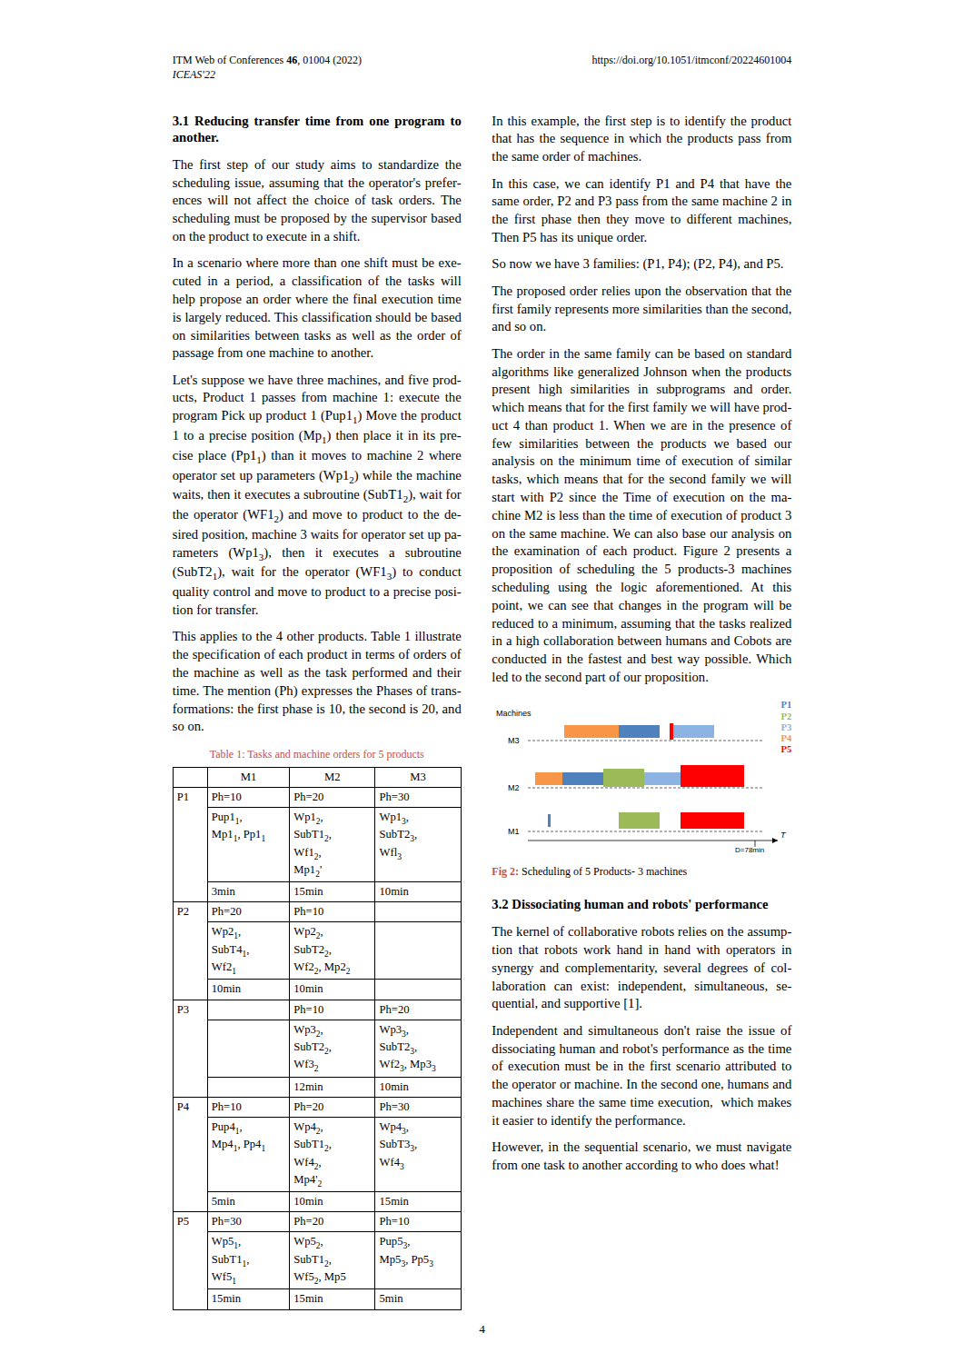ITM Web of Conferences 46, 01004 (2022)
ICEAS'22
https://doi.org/10.1051/itmconf/20224601004
3.1 Reducing transfer time from one program to another.
The first step of our study aims to standardize the scheduling issue, assuming that the operator's preferences will not affect the choice of task orders. The scheduling must be proposed by the supervisor based on the product to execute in a shift.
In a scenario where more than one shift must be executed in a period, a classification of the tasks will help propose an order where the final execution time is largely reduced. This classification should be based on similarities between tasks as well as the order of passage from one machine to another.
Let's suppose we have three machines, and five products, Product 1 passes from machine 1: execute the program Pick up product 1 (Pup11) Move the product 1 to a precise position (Mp1) then place it in its precise place (Pp11) than it moves to machine 2 where operator set up parameters (Wp12) while the machine waits, then it executes a subroutine (SubT12), wait for the operator (WF12) and move to product to the desired position, machine 3 waits for operator set up parameters (Wp13), then it executes a subroutine (SubT21), wait for the operator (WF13) to conduct quality control and move to product to a precise position for transfer.
This applies to the 4 other products. Table 1 illustrate the specification of each product in terms of orders of the machine as well as the task performed and their time. The mention (Ph) expresses the Phases of transformations: the first phase is 10, the second is 20, and so on.
Table 1: Tasks and machine orders for 5 products
| | M1 | M2 | M3 |
| P1 | Ph=10 | Ph=20 | Ph=30 |
| Pup1 1 , Mp1 1 , Pp1 1 | Wp1 2 , SubT1 2 , Wf1 2 , Mp1 2 ' | Wp1 3 , SubT2 3 , Wfl 3 |
| 3min | 15min | 10min |
| P2 | Ph=20 | Ph=10 | |
| Wp2 1 , SubT4 1 , Wf2 1 | Wp2 2 , SubT2 2 , Wf2 2 , Mp2 2 | |
| 10min | 10min | |
| P3 | | Ph=10 | Ph=20 |
| | Wp3 2 , SubT2 2 , Wf3 2 | Wp3 3 , SubT2 3 , Wf2 3 , Mp3 3 |
| | 12min | 10min |
| P4 | Ph=10 | Ph=20 | Ph=30 |
| Pup4 1 , Mp4 1 , Pp4 1 | Wp4 2 , SubT1 2 , Wf4 2 , Mp4' 2 | Wp4 3 , SubT3 3 , Wf4 3 |
| 5min | 10min | 15min |
| P5 | Ph=30 | Ph=20 | Ph=10 |
| Wp5 1 , SubT1 1 , Wf5 1 | Wp5 2 , SubT1 2 , Wf5 2 , Mp5 | Pup5 3 , Mp5 3 , Pp5 3 |
| 15min | 15min | 5min |
In this example, the first step is to identify the product that has the sequence in which the products pass from the same order of machines.
In this case, we can identify P1 and P4 that have the same order, P2 and P3 pass from the same machine 2 in the first phase then they move to different machines, Then P5 has its unique order.
So now we have 3 families: (P1, P4); (P2, P4), and P5.
The proposed order relies upon the observation that the first family represents more similarities than the second, and so on.
The order in the same family can be based on standard algorithms like generalized Johnson when the products present high similarities in subprograms and order. which means that for the first family we will have product 4 than product 1. When we are in the presence of few similarities between the products we based our analysis on the minimum time of execution of similar tasks, which means that for the second family we will start with P2 since the Time of execution on the machine M2 is less than the time of execution of product 3 on the same machine. We can also base our analysis on the examination of each product. Figure 2 presents a proposition of scheduling the 5 products-3 machines scheduling using the logic aforementioned. At this point, we can see that changes in the program will be reduced to a minimum, assuming that the tasks realized in a high collaboration between humans and Cobots are conducted in the fastest and best way possible. Which led to the second part of our proposition.
P1 P2 P3 P4 P5
Machines M3 M2 M1 T D=78min
Fig 2: Scheduling of 5 Products- 3 machines
3.2 Dissociating human and robots' performance
The kernel of collaborative robots relies on the assumption that robots work hand in hand with operators in synergy and complementarity, several degrees of collaboration can exist: independent, simultaneous, sequential, and supportive [1].
Independent and simultaneous don't raise the issue of dissociating human and robot's performance as the time of execution must be in the first scenario attributed to the operator or machine. In the second one, humans and machines share the same time execution, which makes it easier to identify the performance.
However, in the sequential scenario, we must navigate from one task to another according to who does what!
4